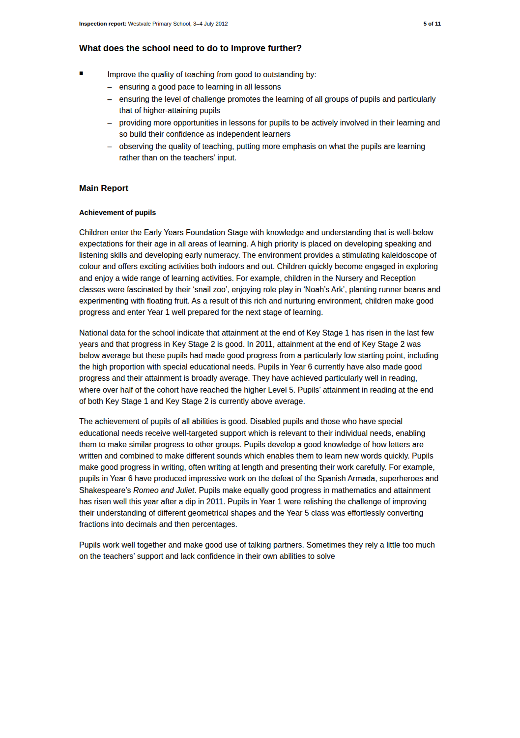Inspection report: Westvale Primary School, 3–4 July 2012 5 of 11
What does the school need to do to improve further?
Improve the quality of teaching from good to outstanding by:
ensuring a good pace to learning in all lessons
ensuring the level of challenge promotes the learning of all groups of pupils and particularly that of higher-attaining pupils
providing more opportunities in lessons for pupils to be actively involved in their learning and so build their confidence as independent learners
observing the quality of teaching, putting more emphasis on what the pupils are learning rather than on the teachers’ input.
Main Report
Achievement of pupils
Children enter the Early Years Foundation Stage with knowledge and understanding that is well-below expectations for their age in all areas of learning. A high priority is placed on developing speaking and listening skills and developing early numeracy. The environment provides a stimulating kaleidoscope of colour and offers exciting activities both indoors and out. Children quickly become engaged in exploring and enjoy a wide range of learning activities. For example, children in the Nursery and Reception classes were fascinated by their ‘snail zoo’, enjoying role play in ‘Noah’s Ark’, planting runner beans and experimenting with floating fruit. As a result of this rich and nurturing environment, children make good progress and enter Year 1 well prepared for the next stage of learning.
National data for the school indicate that attainment at the end of Key Stage 1 has risen in the last few years and that progress in Key Stage 2 is good. In 2011, attainment at the end of Key Stage 2 was below average but these pupils had made good progress from a particularly low starting point, including the high proportion with special educational needs. Pupils in Year 6 currently have also made good progress and their attainment is broadly average. They have achieved particularly well in reading, where over half of the cohort have reached the higher Level 5. Pupils’ attainment in reading at the end of both Key Stage 1 and Key Stage 2 is currently above average.
The achievement of pupils of all abilities is good. Disabled pupils and those who have special educational needs receive well-targeted support which is relevant to their individual needs, enabling them to make similar progress to other groups. Pupils develop a good knowledge of how letters are written and combined to make different sounds which enables them to learn new words quickly. Pupils make good progress in writing, often writing at length and presenting their work carefully. For example, pupils in Year 6 have produced impressive work on the defeat of the Spanish Armada, superheroes and Shakespeare’s Romeo and Juliet. Pupils make equally good progress in mathematics and attainment has risen well this year after a dip in 2011. Pupils in Year 1 were relishing the challenge of improving their understanding of different geometrical shapes and the Year 5 class was effortlessly converting fractions into decimals and then percentages.
Pupils work well together and make good use of talking partners. Sometimes they rely a little too much on the teachers’ support and lack confidence in their own abilities to solve